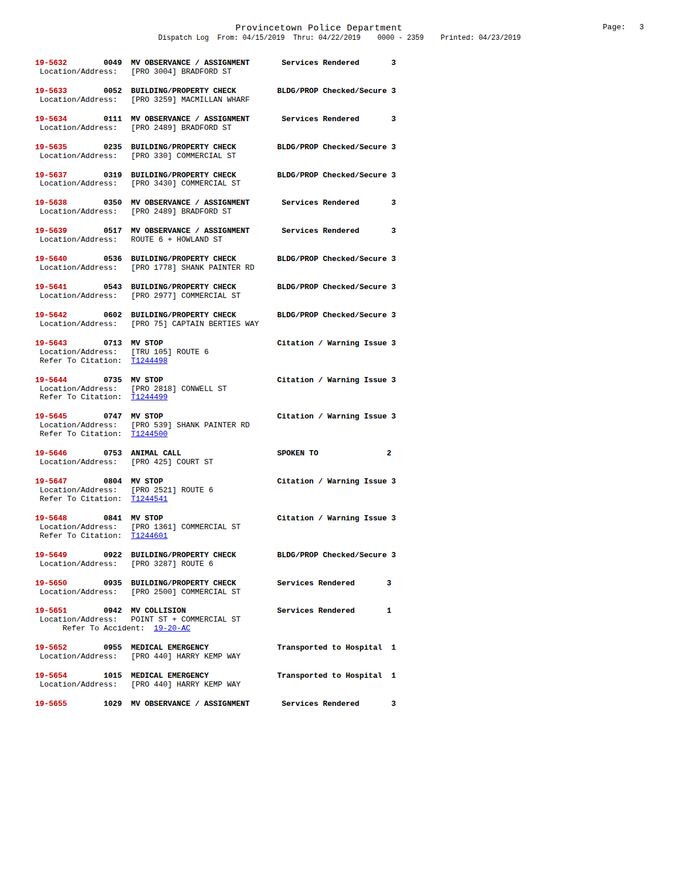Page: 3
Provincetown Police Department
Dispatch Log From: 04/15/2019 Thru: 04/22/2019 0000 - 2359 Printed: 04/23/2019
19-5632 0049 MV OBSERVANCE / ASSIGNMENT Services Rendered 3
Location/Address: [PRO 3004] BRADFORD ST
19-5633 0052 BUILDING/PROPERTY CHECK BLDG/PROP Checked/Secure 3
Location/Address: [PRO 3259] MACMILLAN WHARF
19-5634 0111 MV OBSERVANCE / ASSIGNMENT Services Rendered 3
Location/Address: [PRO 2489] BRADFORD ST
19-5635 0235 BUILDING/PROPERTY CHECK BLDG/PROP Checked/Secure 3
Location/Address: [PRO 330] COMMERCIAL ST
19-5637 0319 BUILDING/PROPERTY CHECK BLDG/PROP Checked/Secure 3
Location/Address: [PRO 3430] COMMERCIAL ST
19-5638 0350 MV OBSERVANCE / ASSIGNMENT Services Rendered 3
Location/Address: [PRO 2489] BRADFORD ST
19-5639 0517 MV OBSERVANCE / ASSIGNMENT Services Rendered 3
Location/Address: ROUTE 6 + HOWLAND ST
19-5640 0536 BUILDING/PROPERTY CHECK BLDG/PROP Checked/Secure 3
Location/Address: [PRO 1778] SHANK PAINTER RD
19-5641 0543 BUILDING/PROPERTY CHECK BLDG/PROP Checked/Secure 3
Location/Address: [PRO 2977] COMMERCIAL ST
19-5642 0602 BUILDING/PROPERTY CHECK BLDG/PROP Checked/Secure 3
Location/Address: [PRO 75] CAPTAIN BERTIES WAY
19-5643 0713 MV STOP Citation / Warning Issue 3
Location/Address: [TRU 105] ROUTE 6
Refer To Citation: T1244498
19-5644 0735 MV STOP Citation / Warning Issue 3
Location/Address: [PRO 2818] CONWELL ST
Refer To Citation: T1244499
19-5645 0747 MV STOP Citation / Warning Issue 3
Location/Address: [PRO 539] SHANK PAINTER RD
Refer To Citation: T1244500
19-5646 0753 ANIMAL CALL SPOKEN TO 2
Location/Address: [PRO 425] COURT ST
19-5647 0804 MV STOP Citation / Warning Issue 3
Location/Address: [PRO 2521] ROUTE 6
Refer To Citation: T1244541
19-5648 0841 MV STOP Citation / Warning Issue 3
Location/Address: [PRO 1361] COMMERCIAL ST
Refer To Citation: T1244601
19-5649 0922 BUILDING/PROPERTY CHECK BLDG/PROP Checked/Secure 3
Location/Address: [PRO 3287] ROUTE 6
19-5650 0935 BUILDING/PROPERTY CHECK Services Rendered 3
Location/Address: [PRO 2500] COMMERCIAL ST
19-5651 0942 MV COLLISION Services Rendered 1
Location/Address: POINT ST + COMMERCIAL ST
Refer To Accident: 19-20-AC
19-5652 0955 MEDICAL EMERGENCY Transported to Hospital 1
Location/Address: [PRO 440] HARRY KEMP WAY
19-5654 1015 MEDICAL EMERGENCY Transported to Hospital 1
Location/Address: [PRO 440] HARRY KEMP WAY
19-5655 1029 MV OBSERVANCE / ASSIGNMENT Services Rendered 3